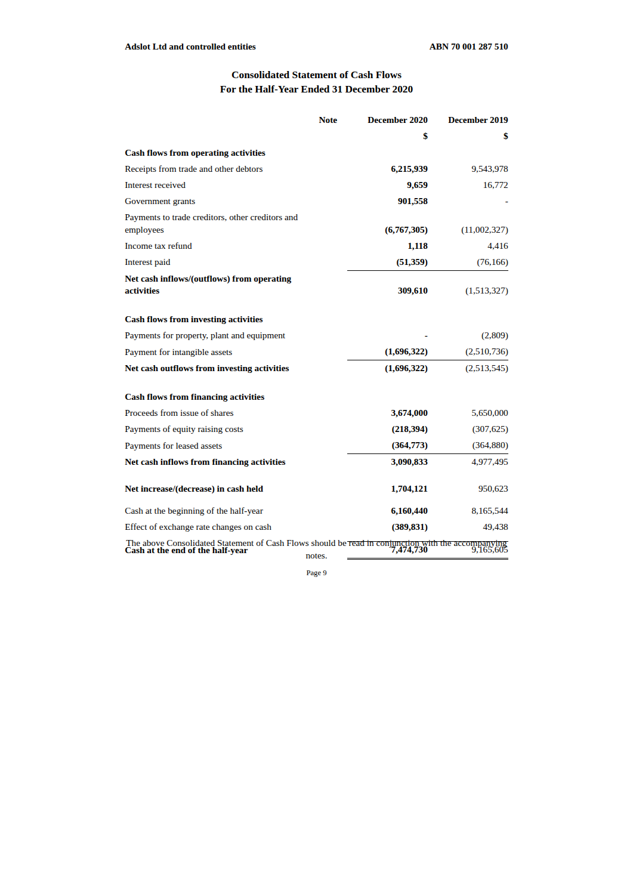Adslot Ltd and controlled entities ABN 70 001 287 510
Consolidated Statement of Cash Flows
For the Half-Year Ended 31 December 2020
| | Note | December 2020 | December 2019 |
| --- | --- | --- | --- |
| | | $ | $ |
| Cash flows from operating activities | | | |
| Receipts from trade and other debtors | | 6,215,939 | 9,543,978 |
| Interest received | | 9,659 | 16,772 |
| Government grants | | 901,558 | - |
| Payments to trade creditors, other creditors and employees | | (6,767,305) | (11,002,327) |
| Income tax refund | | 1,118 | 4,416 |
| Interest paid | | (51,359) | (76,166) |
| Net cash inflows/(outflows) from operating activities | | 309,610 | (1,513,327) |
| Cash flows from investing activities | | | |
| Payments for property, plant and equipment | | - | (2,809) |
| Payment for intangible assets | | (1,696,322) | (2,510,736) |
| Net cash outflows from investing activities | | (1,696,322) | (2,513,545) |
| Cash flows from financing activities | | | |
| Proceeds from issue of shares | | 3,674,000 | 5,650,000 |
| Payments of equity raising costs | | (218,394) | (307,625) |
| Payments for leased assets | | (364,773) | (364,880) |
| Net cash inflows from financing activities | | 3,090,833 | 4,977,495 |
| Net increase/(decrease) in cash held | | 1,704,121 | 950,623 |
| Cash at the beginning of the half-year | | 6,160,440 | 8,165,544 |
| Effect of exchange rate changes on cash | | (389,831) | 49,438 |
| Cash at the end of the half-year | | 7,474,730 | 9,165,605 |
The above Consolidated Statement of Cash Flows should be read in conjunction with the accompanying notes.
Page 9